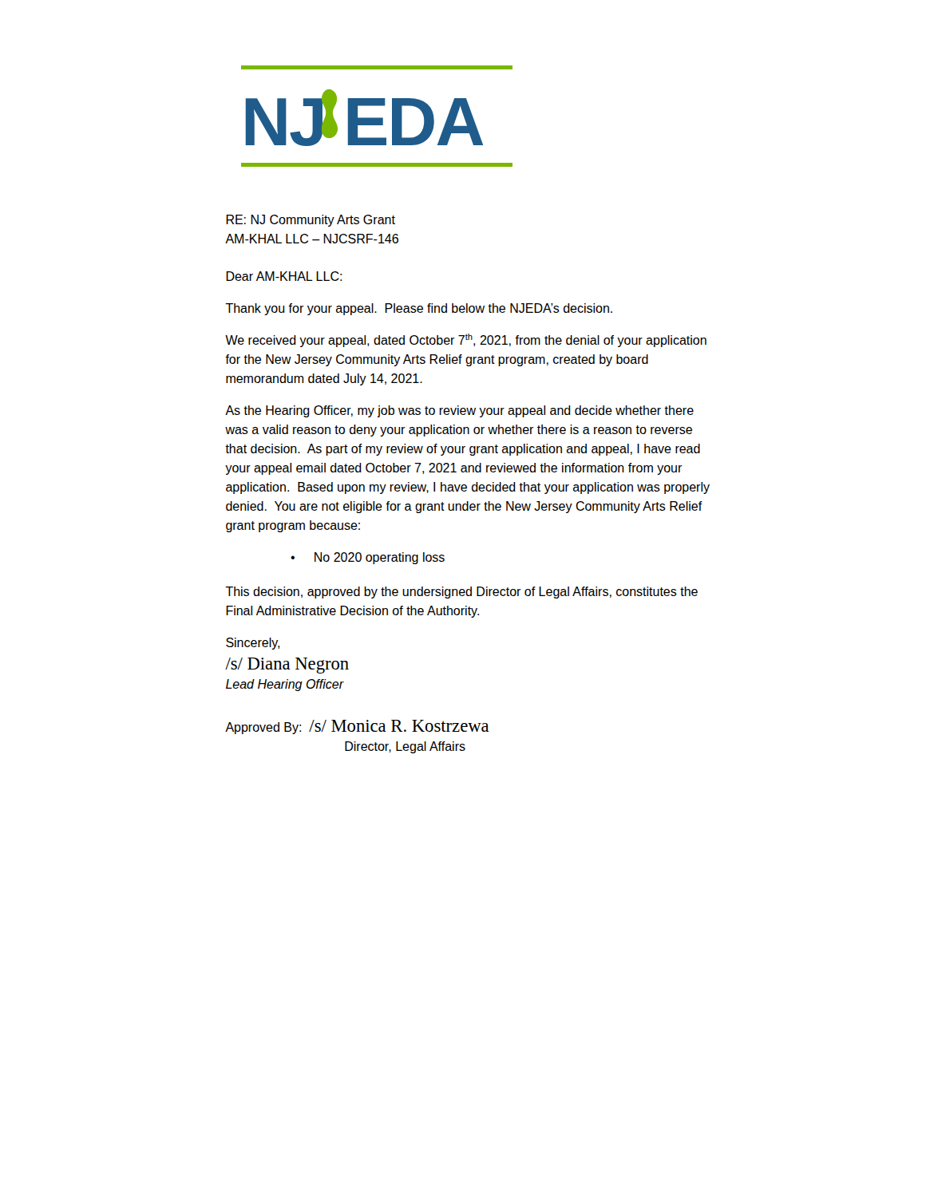NJEDA — New Jersey Economic Development Authority NJ EDA
RE: NJ Community Arts Grant
AM-KHAL LLC – NJCSRF-146
Dear AM-KHAL LLC:
Thank you for your appeal. Please find below the NJEDA’s decision.
We received your appeal, dated October 7th, 2021, from the denial of your application for the New Jersey Community Arts Relief grant program, created by board memorandum dated July 14, 2021.
As the Hearing Officer, my job was to review your appeal and decide whether there was a valid reason to deny your application or whether there is a reason to reverse that decision. As part of my review of your grant application and appeal, I have read your appeal email dated October 7, 2021 and reviewed the information from your application. Based upon my review, I have decided that your application was properly denied. You are not eligible for a grant under the New Jersey Community Arts Relief grant program because:
No 2020 operating loss
This decision, approved by the undersigned Director of Legal Affairs, constitutes the Final Administrative Decision of the Authority.
Sincerely,
/s/ Diana Negron
Lead Hearing Officer
Approved By: /s/ Monica R. Kostrzewa
Director, Legal Affairs